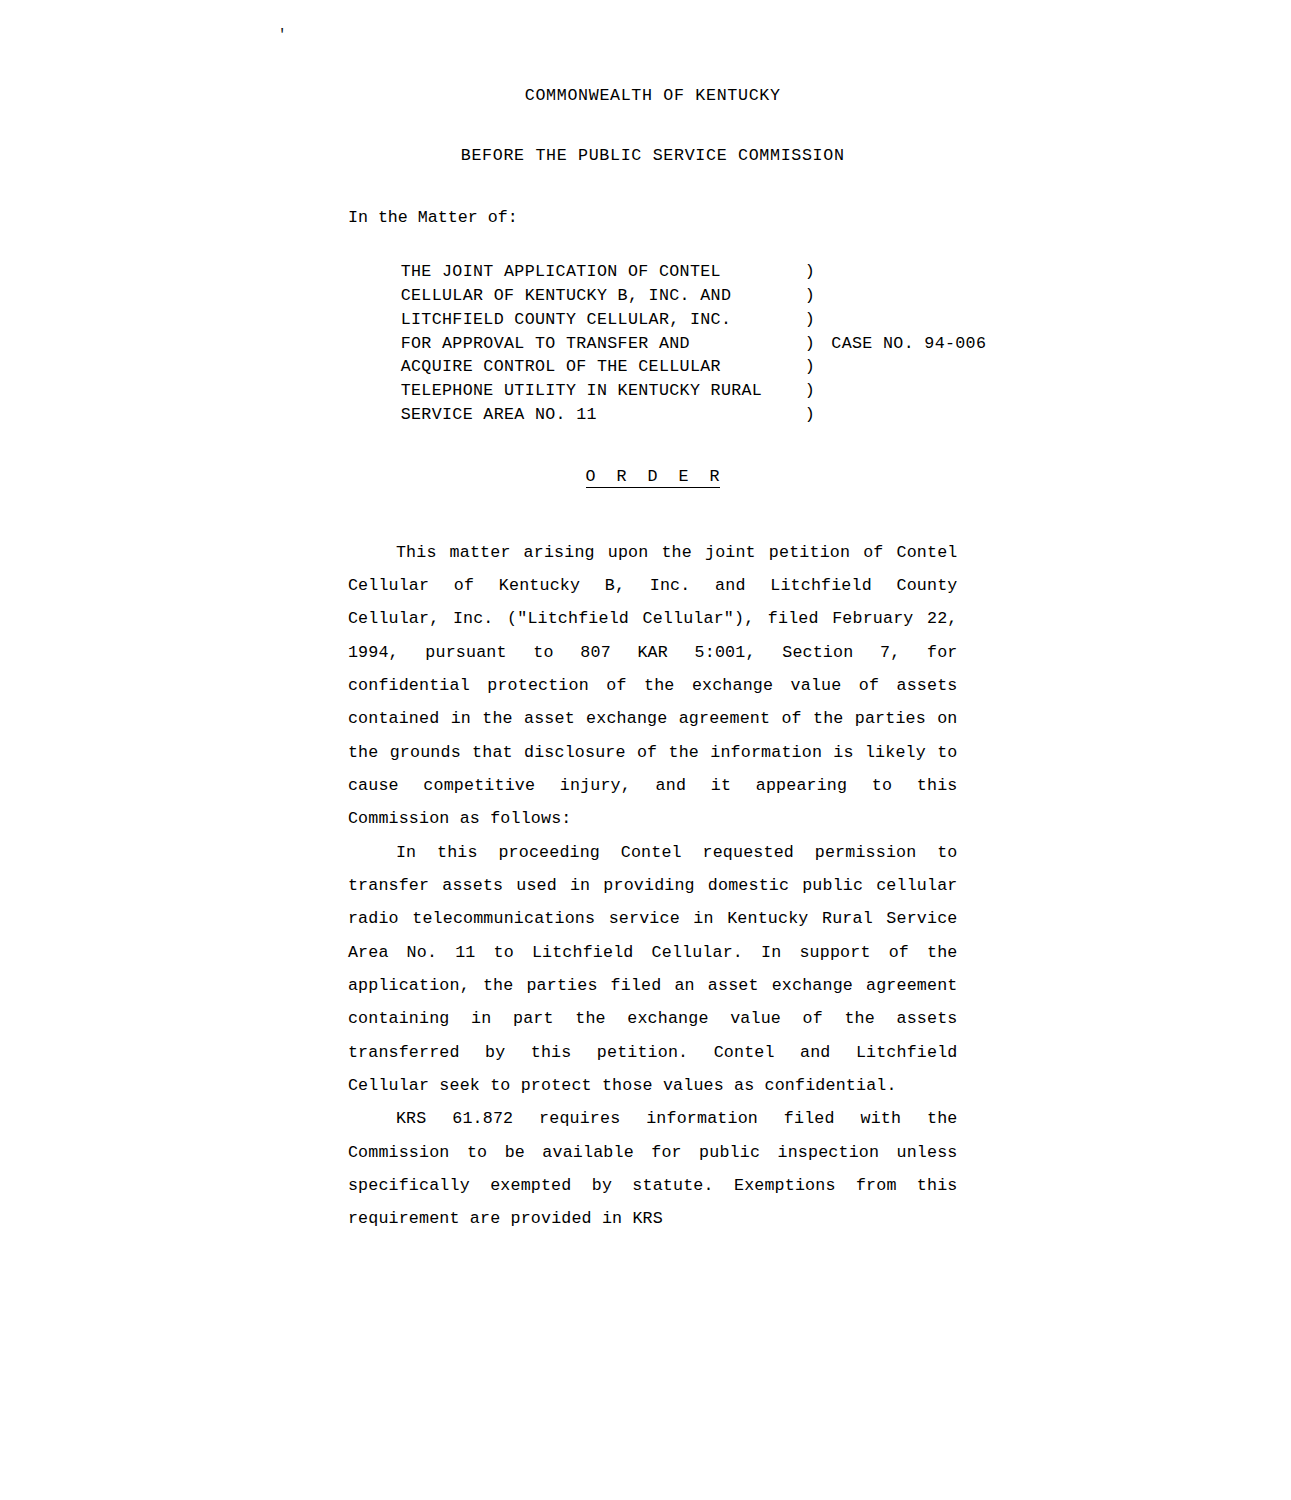'
COMMONWEALTH OF KENTUCKY
BEFORE THE PUBLIC SERVICE COMMISSION
In the Matter of:
| THE JOINT APPLICATION OF CONTEL | ) | |
| CELLULAR OF KENTUCKY B, INC. AND | ) | |
| LITCHFIELD COUNTY CELLULAR, INC. | ) | |
| FOR APPROVAL TO TRANSFER AND | ) | CASE NO. 94-006 |
| ACQUIRE CONTROL OF THE CELLULAR | ) | |
| TELEPHONE UTILITY IN KENTUCKY RURAL | ) | |
| SERVICE AREA NO. 11 | ) | |
O R D E R
This matter arising upon the joint petition of Contel Cellular of Kentucky B, Inc. and Litchfield County Cellular, Inc. ("Litchfield Cellular"), filed February 22, 1994, pursuant to 807 KAR 5:001, Section 7, for confidential protection of the exchange value of assets contained in the asset exchange agreement of the parties on the grounds that disclosure of the information is likely to cause competitive injury, and it appearing to this Commission as follows:
In this proceeding Contel requested permission to transfer assets used in providing domestic public cellular radio telecommunications service in Kentucky Rural Service Area No. 11 to Litchfield Cellular. In support of the application, the parties filed an asset exchange agreement containing in part the exchange value of the assets transferred by this petition. Contel and Litchfield Cellular seek to protect those values as confidential.
KRS 61.872 requires information filed with the Commission to be available for public inspection unless specifically exempted by statute. Exemptions from this requirement are provided in KRS